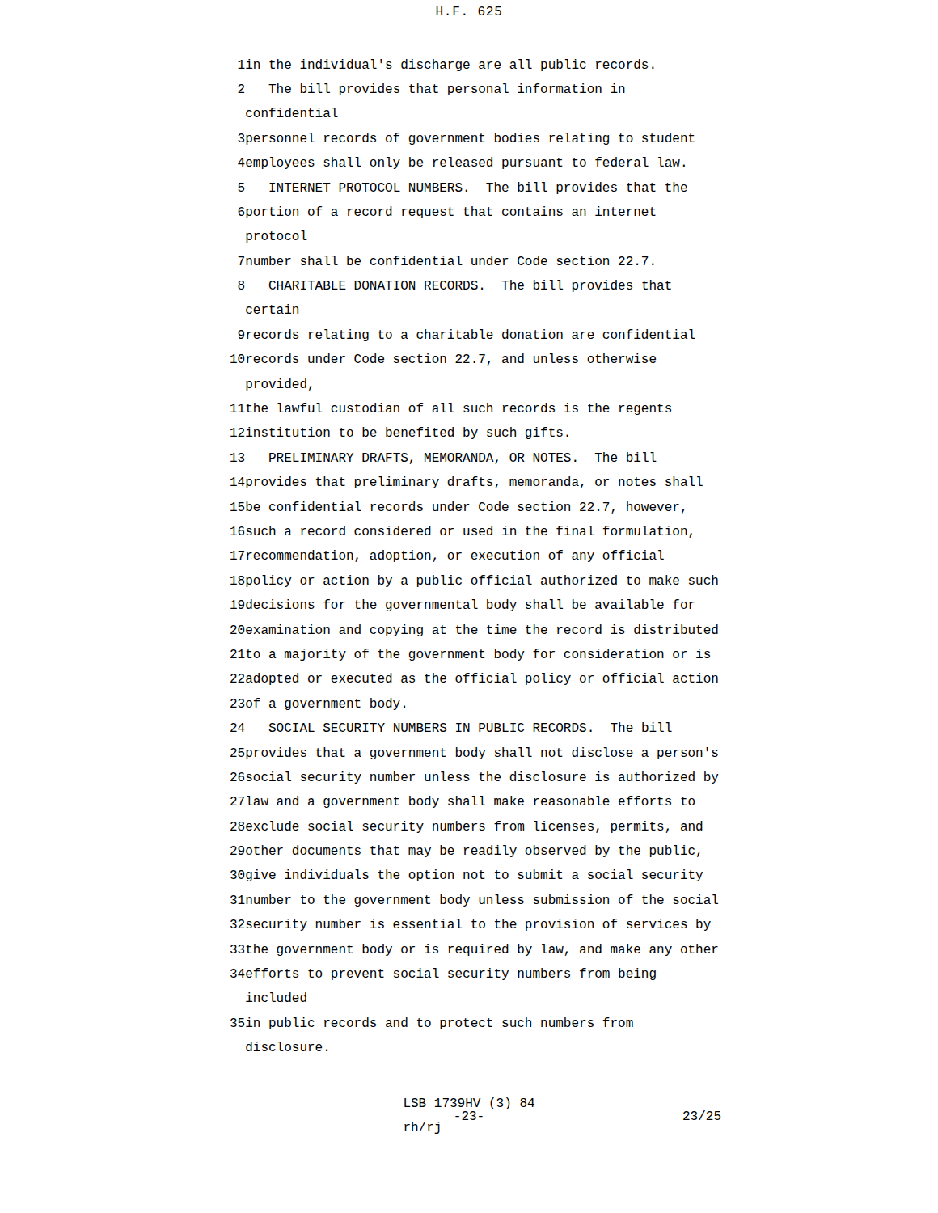H.F. 625
| 1 | in the individual's discharge are all public records. |
| 2 | The bill provides that personal information in confidential |
| 3 | personnel records of government bodies relating to student |
| 4 | employees shall only be released pursuant to federal law. |
| 5 | INTERNET PROTOCOL NUMBERS. The bill provides that the |
| 6 | portion of a record request that contains an internet protocol |
| 7 | number shall be confidential under Code section 22.7. |
| 8 | CHARITABLE DONATION RECORDS. The bill provides that certain |
| 9 | records relating to a charitable donation are confidential |
| 10 | records under Code section 22.7, and unless otherwise provided, |
| 11 | the lawful custodian of all such records is the regents |
| 12 | institution to be benefited by such gifts. |
| 13 | PRELIMINARY DRAFTS, MEMORANDA, OR NOTES. The bill |
| 14 | provides that preliminary drafts, memoranda, or notes shall |
| 15 | be confidential records under Code section 22.7, however, |
| 16 | such a record considered or used in the final formulation, |
| 17 | recommendation, adoption, or execution of any official |
| 18 | policy or action by a public official authorized to make such |
| 19 | decisions for the governmental body shall be available for |
| 20 | examination and copying at the time the record is distributed |
| 21 | to a majority of the government body for consideration or is |
| 22 | adopted or executed as the official policy or official action |
| 23 | of a government body. |
| 24 | SOCIAL SECURITY NUMBERS IN PUBLIC RECORDS. The bill |
| 25 | provides that a government body shall not disclose a person's |
| 26 | social security number unless the disclosure is authorized by |
| 27 | law and a government body shall make reasonable efforts to |
| 28 | exclude social security numbers from licenses, permits, and |
| 29 | other documents that may be readily observed by the public, |
| 30 | give individuals the option not to submit a social security |
| 31 | number to the government body unless submission of the social |
| 32 | security number is essential to the provision of services by |
| 33 | the government body or is required by law, and make any other |
| 34 | efforts to prevent social security numbers from being included |
| 35 | in public records and to protect such numbers from disclosure. |
LSB 1739HV (3) 84 rh/rj
-23-
23/25